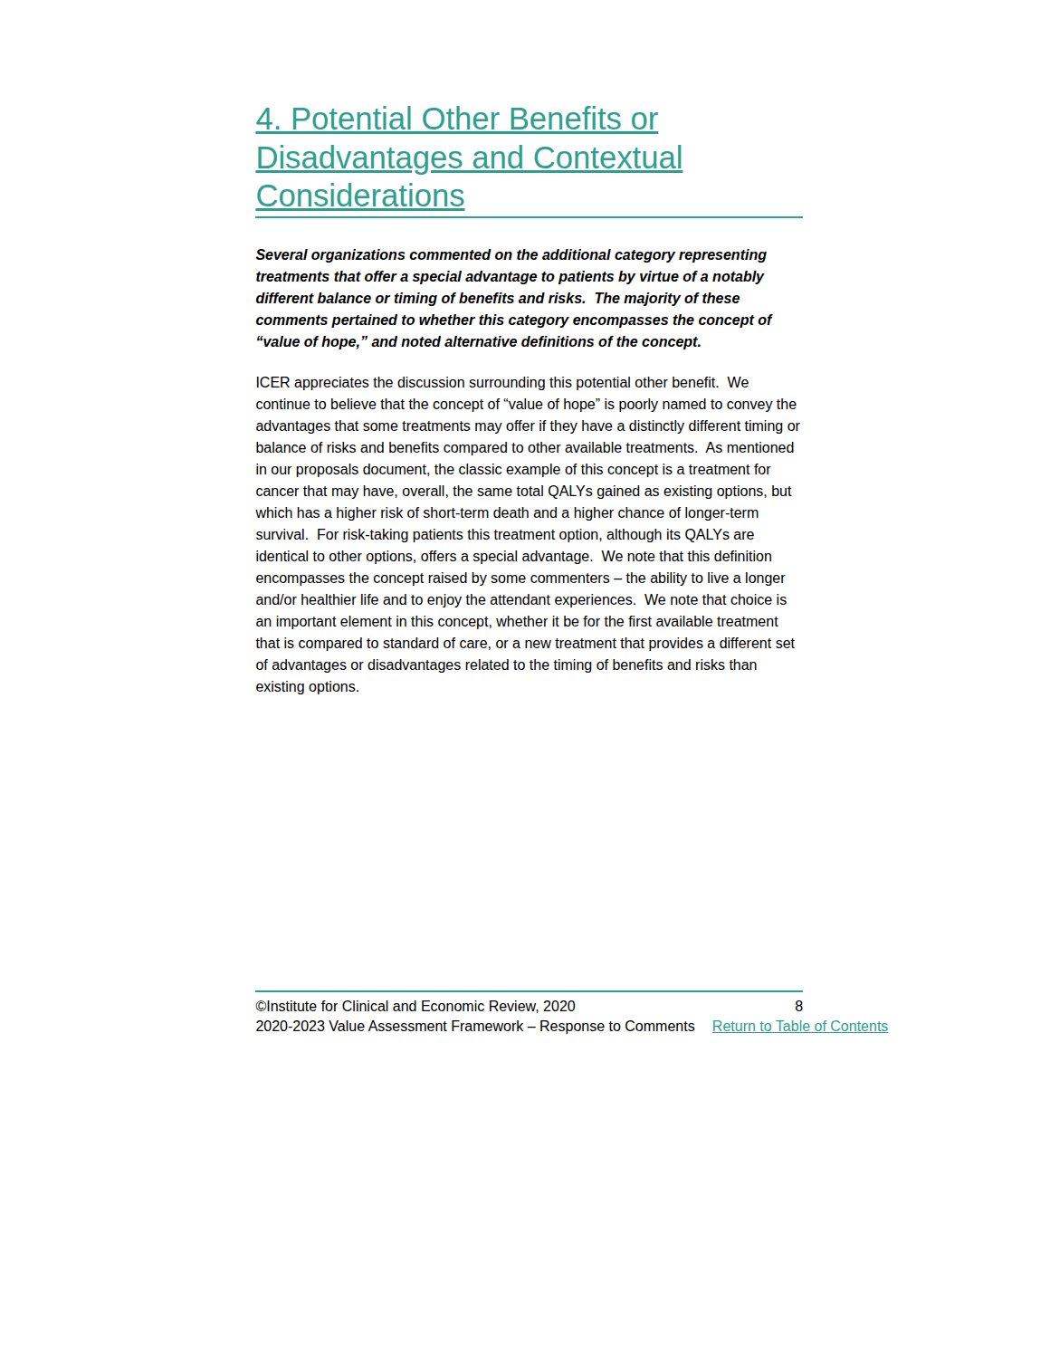4. Potential Other Benefits or Disadvantages and Contextual Considerations
Several organizations commented on the additional category representing treatments that offer a special advantage to patients by virtue of a notably different balance or timing of benefits and risks. The majority of these comments pertained to whether this category encompasses the concept of “value of hope,” and noted alternative definitions of the concept.
ICER appreciates the discussion surrounding this potential other benefit. We continue to believe that the concept of “value of hope” is poorly named to convey the advantages that some treatments may offer if they have a distinctly different timing or balance of risks and benefits compared to other available treatments. As mentioned in our proposals document, the classic example of this concept is a treatment for cancer that may have, overall, the same total QALYs gained as existing options, but which has a higher risk of short-term death and a higher chance of longer-term survival. For risk-taking patients this treatment option, although its QALYs are identical to other options, offers a special advantage. We note that this definition encompasses the concept raised by some commenters – the ability to live a longer and/or healthier life and to enjoy the attendant experiences. We note that choice is an important element in this concept, whether it be for the first available treatment that is compared to standard of care, or a new treatment that provides a different set of advantages or disadvantages related to the timing of benefits and risks than existing options.
©Institute for Clinical and Economic Review, 2020 8
2020-2023 Value Assessment Framework – Response to Comments Return to Table of Contents